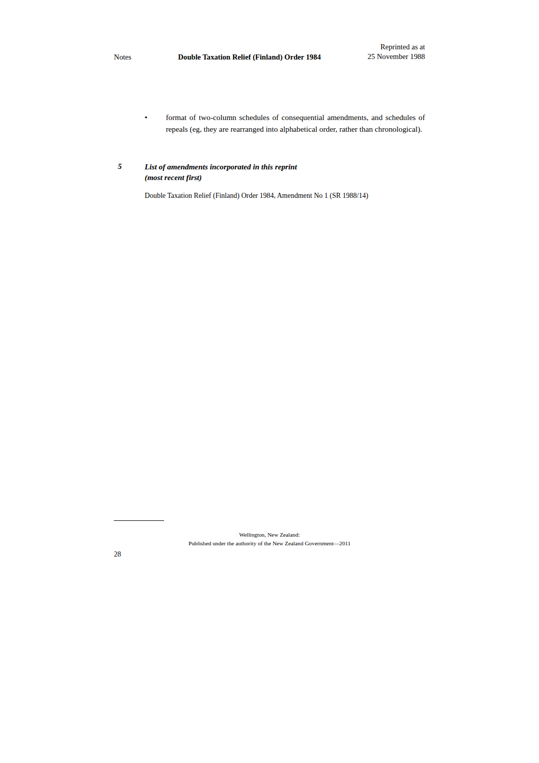Notes
Double Taxation Relief (Finland) Order 1984
Reprinted as at
25 November 1988
•
format of two-column schedules of consequential amendments, and schedules of repeals (eg, they are rearranged into alphabetical order, rather than chronological).
5
List of amendments incorporated in this reprint
(most recent first)
Double Taxation Relief (Finland) Order 1984, Amendment No 1 (SR 1988/14)
Wellington, New Zealand:
Published under the authority of the New Zealand Government—2011
28